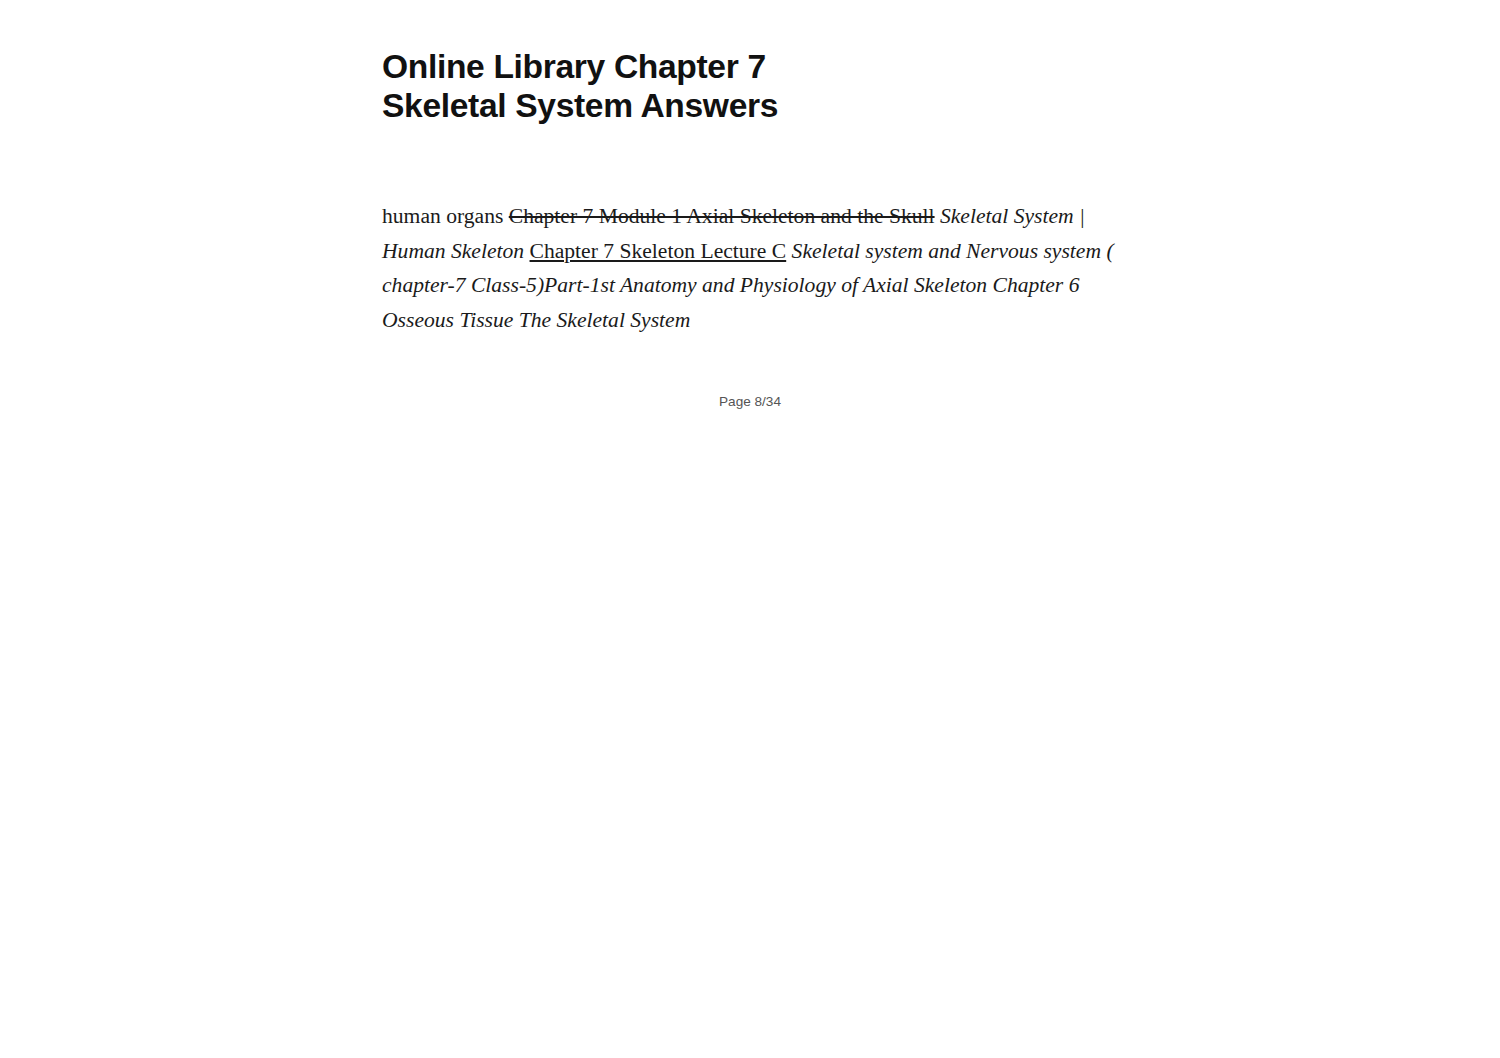Online Library Chapter 7 Skeletal System Answers
human organs Chapter 7 Module 1 Axial Skeleton and the Skull Skeletal System | Human Skeleton Chapter 7 Skeleton Lecture C Skeletal system and Nervous system ( chapter-7 Class-5)Part-1st Anatomy and Physiology of Axial Skeleton Chapter 6 Osseous Tissue The Skeletal System
Page 8/34